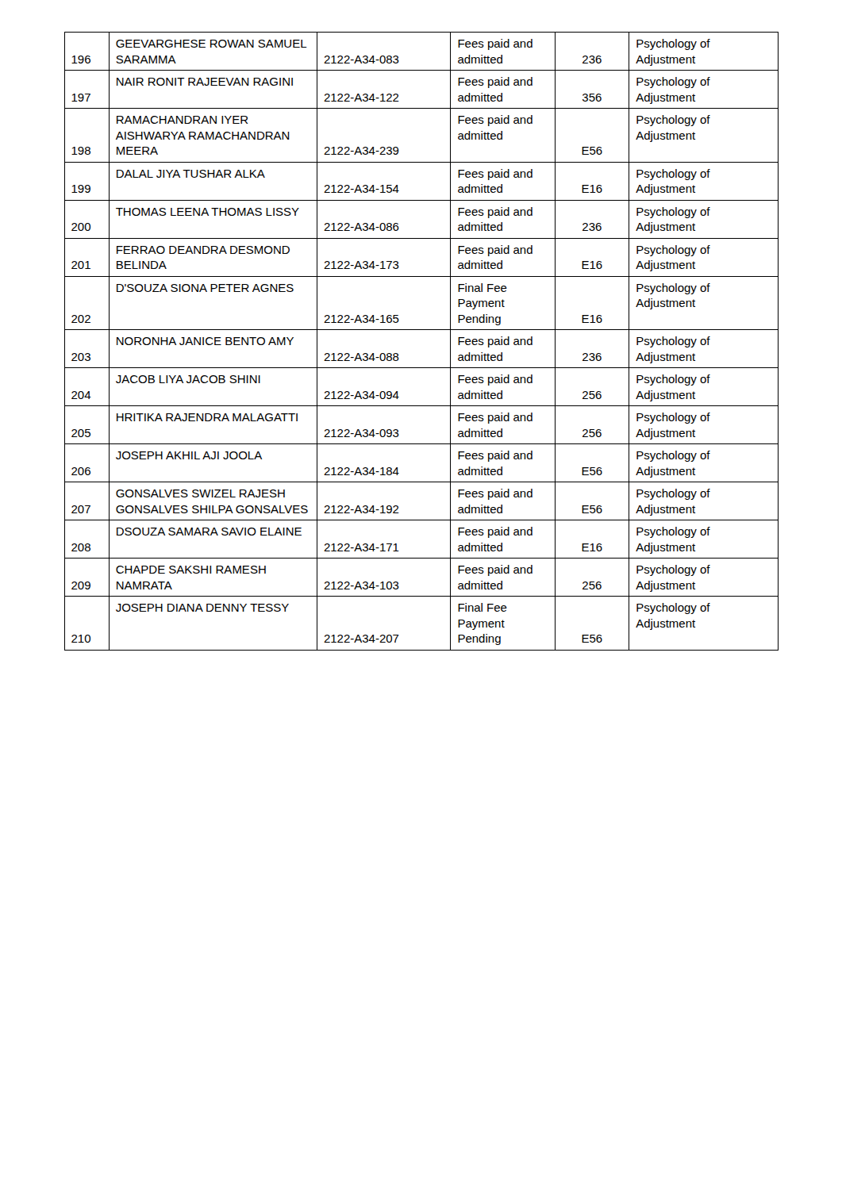| 196 | GEEVARGHESE ROWAN SAMUEL SARAMMA | 2122-A34-083 | Fees paid and admitted | 236 | Psychology of Adjustment |
| 197 | NAIR RONIT RAJEEVAN RAGINI | 2122-A34-122 | Fees paid and admitted | 356 | Psychology of Adjustment |
| 198 | RAMACHANDRAN IYER AISHWARYA RAMACHANDRAN MEERA | 2122-A34-239 | Fees paid and admitted | E56 | Psychology of Adjustment |
| 199 | DALAL JIYA TUSHAR ALKA | 2122-A34-154 | Fees paid and admitted | E16 | Psychology of Adjustment |
| 200 | THOMAS LEENA THOMAS LISSY | 2122-A34-086 | Fees paid and admitted | 236 | Psychology of Adjustment |
| 201 | FERRAO DEANDRA DESMOND BELINDA | 2122-A34-173 | Fees paid and admitted | E16 | Psychology of Adjustment |
| 202 | D'SOUZA SIONA PETER AGNES | 2122-A34-165 | Final Fee Payment Pending | E16 | Psychology of Adjustment |
| 203 | NORONHA JANICE BENTO AMY | 2122-A34-088 | Fees paid and admitted | 236 | Psychology of Adjustment |
| 204 | JACOB LIYA JACOB SHINI | 2122-A34-094 | Fees paid and admitted | 256 | Psychology of Adjustment |
| 205 | HRITIKA RAJENDRA MALAGATTI | 2122-A34-093 | Fees paid and admitted | 256 | Psychology of Adjustment |
| 206 | JOSEPH AKHIL AJI JOOLA | 2122-A34-184 | Fees paid and admitted | E56 | Psychology of Adjustment |
| 207 | GONSALVES SWIZEL RAJESH GONSALVES SHILPA GONSALVES | 2122-A34-192 | Fees paid and admitted | E56 | Psychology of Adjustment |
| 208 | DSOUZA SAMARA SAVIO ELAINE | 2122-A34-171 | Fees paid and admitted | E16 | Psychology of Adjustment |
| 209 | CHAPDE SAKSHI RAMESH NAMRATA | 2122-A34-103 | Fees paid and admitted | 256 | Psychology of Adjustment |
| 210 | JOSEPH DIANA DENNY TESSY | 2122-A34-207 | Final Fee Payment Pending | E56 | Psychology of Adjustment |